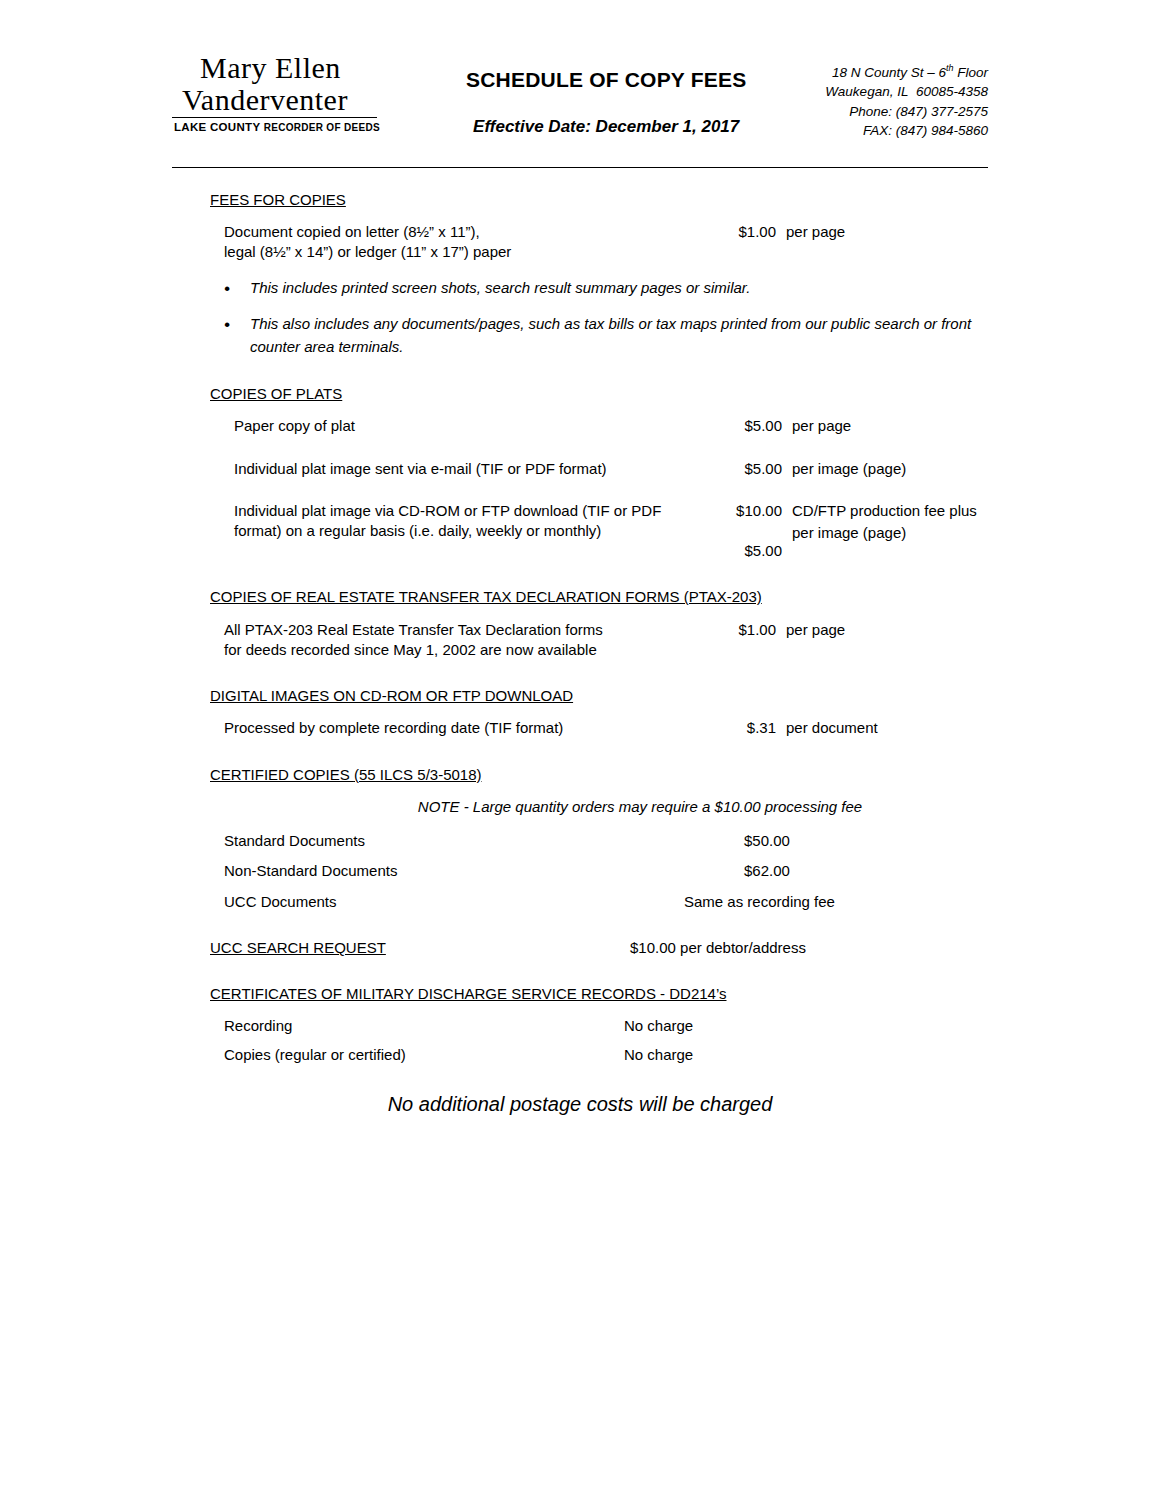Mary Ellen Vanderventer
Lake County RECORDER OF DEEDS
SCHEDULE OF COPY FEES
Effective Date: December 1, 2017
18 N County St – 6th Floor
Waukegan, IL 60085-4358
Phone: (847) 377-2575
FAX: (847) 984-5860
FEES FOR COPIES
Document copied on letter (8½” x 11”),
legal (8½” x 14”) or ledger (11” x 17”) paper
$1.00
per page
This includes printed screen shots, search result summary pages or similar.
This also includes any documents/pages, such as tax bills or tax maps printed from our public search or front counter area terminals.
COPIES OF PLATS
Paper copy of plat
$5.00
per page
Individual plat image sent via e-mail (TIF or PDF format)
$5.00
per image (page)
Individual plat image via CD-ROM or FTP download (TIF or PDF format) on a regular basis (i.e. daily, weekly or monthly)
$10.00
$5.00
CD/FTP production fee plus
per image (page)
COPIES OF REAL ESTATE TRANSFER TAX DECLARATION FORMS (PTAX-203)
All PTAX-203 Real Estate Transfer Tax Declaration forms
for deeds recorded since May 1, 2002 are now available
$1.00
per page
DIGITAL IMAGES ON CD-ROM OR FTP DOWNLOAD
Processed by complete recording date (TIF format)
$.31
per document
CERTIFIED COPIES (55 ILCS 5/3-5018)
NOTE - Large quantity orders may require a $10.00 processing fee
Standard Documents
$50.00
Non-Standard Documents
$62.00
UCC Documents
Same as recording fee
UCC SEARCH REQUEST
$10.00 per debtor/address
CERTIFICATES OF MILITARY DISCHARGE SERVICE RECORDS - DD214’s
Recording
No charge
Copies (regular or certified)
No charge
No additional postage costs will be charged